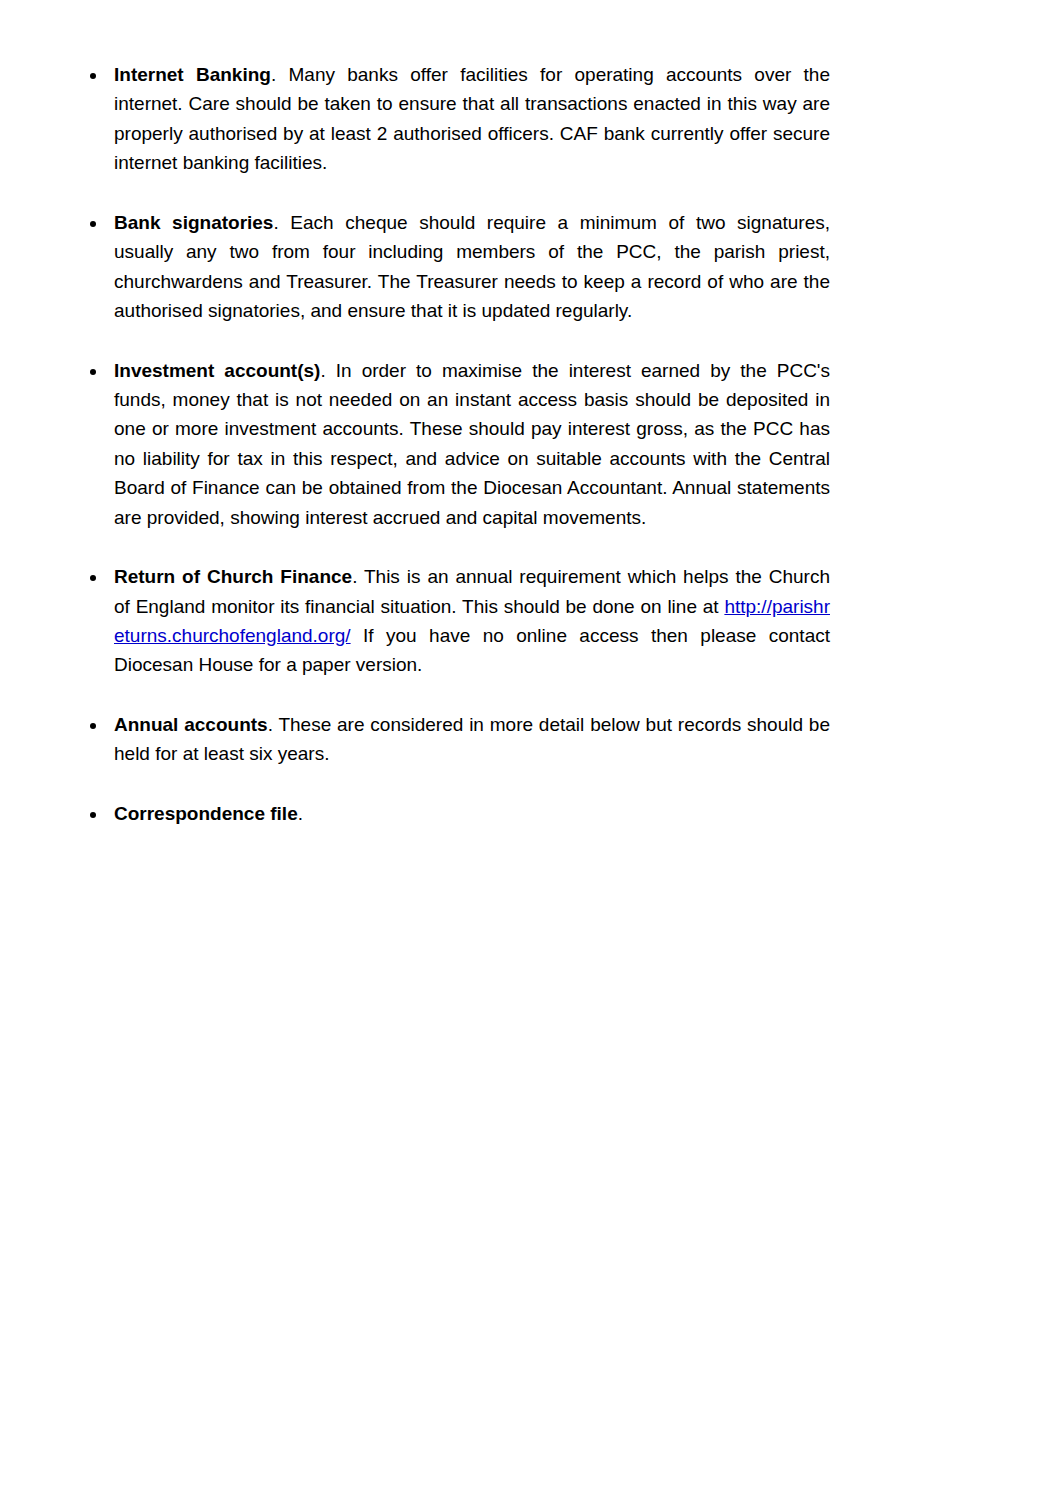Internet Banking. Many banks offer facilities for operating accounts over the internet. Care should be taken to ensure that all transactions enacted in this way are properly authorised by at least 2 authorised officers. CAF bank currently offer secure internet banking facilities.
Bank signatories. Each cheque should require a minimum of two signatures, usually any two from four including members of the PCC, the parish priest, churchwardens and Treasurer. The Treasurer needs to keep a record of who are the authorised signatories, and ensure that it is updated regularly.
Investment account(s). In order to maximise the interest earned by the PCC's funds, money that is not needed on an instant access basis should be deposited in one or more investment accounts. These should pay interest gross, as the PCC has no liability for tax in this respect, and advice on suitable accounts with the Central Board of Finance can be obtained from the Diocesan Accountant. Annual statements are provided, showing interest accrued and capital movements.
Return of Church Finance. This is an annual requirement which helps the Church of England monitor its financial situation. This should be done on line at http://parishreturns.churchofengland.org/ If you have no online access then please contact Diocesan House for a paper version.
Annual accounts. These are considered in more detail below but records should be held for at least six years.
Correspondence file.